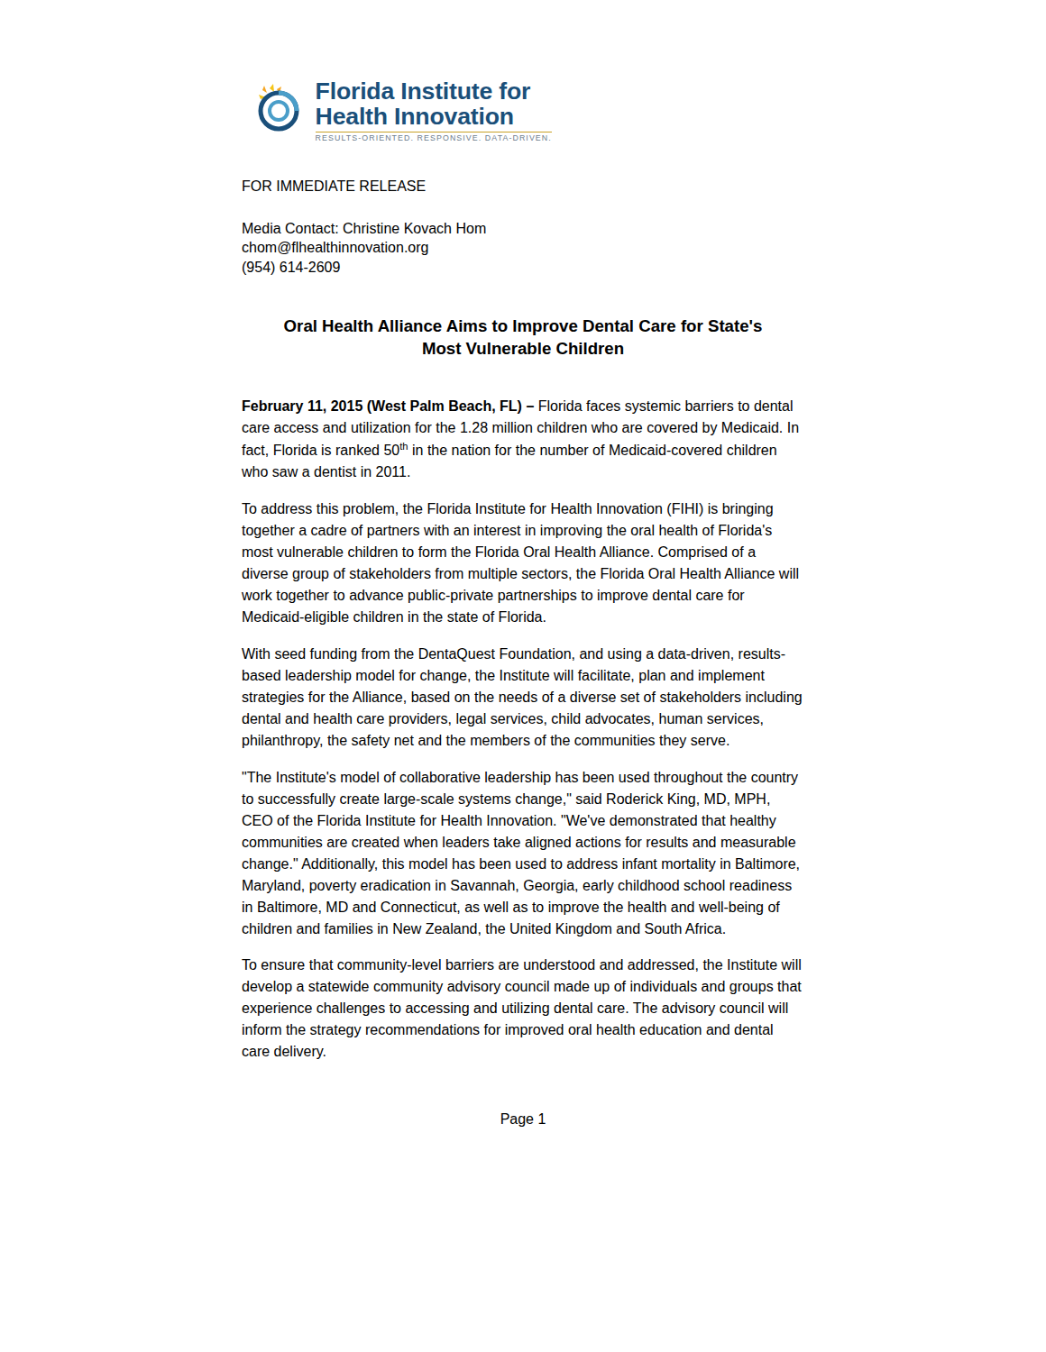| | Florida Institute for Health Innovation RESULTS-ORIENTED. RESPONSIVE. DATA-DRIVEN. |
FOR IMMEDIATE RELEASE
Media Contact: Christine Kovach Hom
chom@flhealthinnovation.org
(954) 614-2609
Oral Health Alliance Aims to Improve Dental Care for State's
Most Vulnerable Children
February 11, 2015 (West Palm Beach, FL) – Florida faces systemic barriers to dental care access and utilization for the 1.28 million children who are covered by Medicaid. In fact, Florida is ranked 50th in the nation for the number of Medicaid-covered children who saw a dentist in 2011.
To address this problem, the Florida Institute for Health Innovation (FIHI) is bringing together a cadre of partners with an interest in improving the oral health of Florida's most vulnerable children to form the Florida Oral Health Alliance. Comprised of a diverse group of stakeholders from multiple sectors, the Florida Oral Health Alliance will work together to advance public-private partnerships to improve dental care for Medicaid-eligible children in the state of Florida.
With seed funding from the DentaQuest Foundation, and using a data-driven, results-based leadership model for change, the Institute will facilitate, plan and implement strategies for the Alliance, based on the needs of a diverse set of stakeholders including dental and health care providers, legal services, child advocates, human services, philanthropy, the safety net and the members of the communities they serve.
"The Institute's model of collaborative leadership has been used throughout the country to successfully create large-scale systems change," said Roderick King, MD, MPH, CEO of the Florida Institute for Health Innovation. "We've demonstrated that healthy communities are created when leaders take aligned actions for results and measurable change." Additionally, this model has been used to address infant mortality in Baltimore, Maryland, poverty eradication in Savannah, Georgia, early childhood school readiness in Baltimore, MD and Connecticut, as well as to improve the health and well-being of children and families in New Zealand, the United Kingdom and South Africa.
To ensure that community-level barriers are understood and addressed, the Institute will develop a statewide community advisory council made up of individuals and groups that experience challenges to accessing and utilizing dental care. The advisory council will inform the strategy recommendations for improved oral health education and dental care delivery.
Page 1